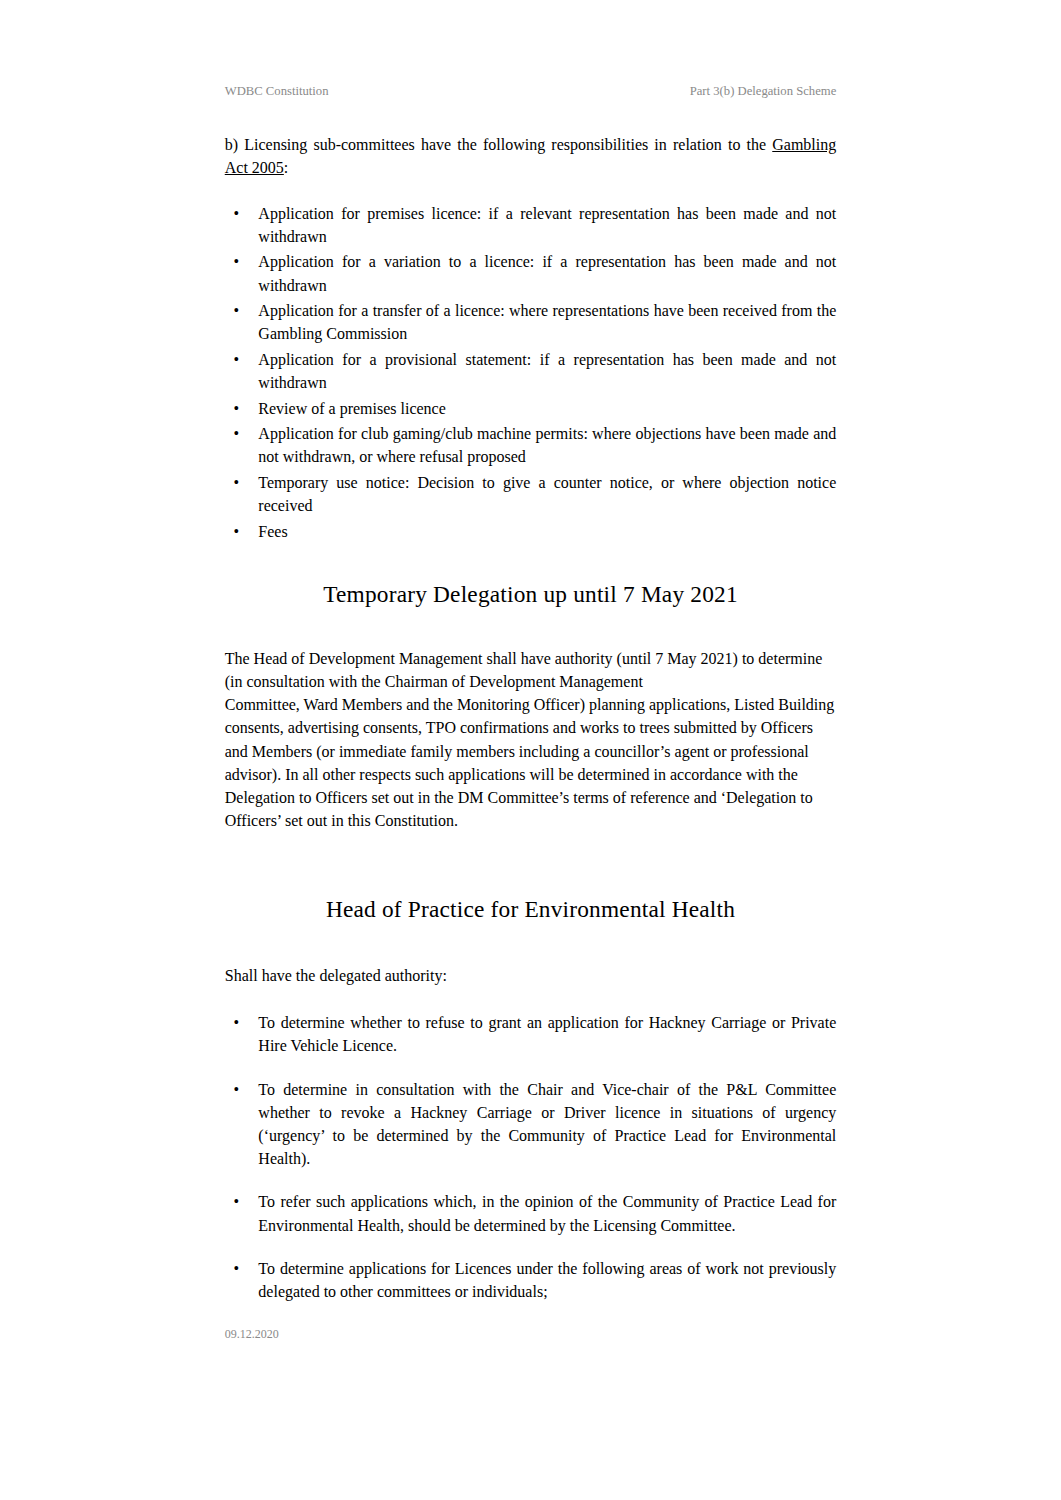WDBC Constitution
Part 3(b) Delegation Scheme
b) Licensing sub-committees have the following responsibilities in relation to the Gambling Act 2005:
Application for premises licence: if a relevant representation has been made and not withdrawn
Application for a variation to a licence: if a representation has been made and not withdrawn
Application for a transfer of a licence: where representations have been received from the Gambling Commission
Application for a provisional statement: if a representation has been made and not withdrawn
Review of a premises licence
Application for club gaming/club machine permits: where objections have been made and not withdrawn, or where refusal proposed
Temporary use notice: Decision to give a counter notice, or where objection notice received
Fees
Temporary Delegation up until 7 May 2021
The Head of Development Management shall have authority (until 7 May 2021) to determine (in consultation with the Chairman of Development Management
Committee, Ward Members and the Monitoring Officer) planning applications, Listed Building consents, advertising consents, TPO confirmations and works to trees submitted by Officers and Members (or immediate family members including a councillor’s agent or professional advisor). In all other respects such applications will be determined in accordance with the Delegation to Officers set out in the DM Committee’s terms of reference and ‘Delegation to Officers’ set out in this Constitution.
Head of Practice for Environmental Health
Shall have the delegated authority:
To determine whether to refuse to grant an application for Hackney Carriage or Private Hire Vehicle Licence.
To determine in consultation with the Chair and Vice-chair of the P&L Committee whether to revoke a Hackney Carriage or Driver licence in situations of urgency (‘urgency’ to be determined by the Community of Practice Lead for Environmental Health).
To refer such applications which, in the opinion of the Community of Practice Lead for Environmental Health, should be determined by the Licensing Committee.
To determine applications for Licences under the following areas of work not previously delegated to other committees or individuals;
09.12.2020